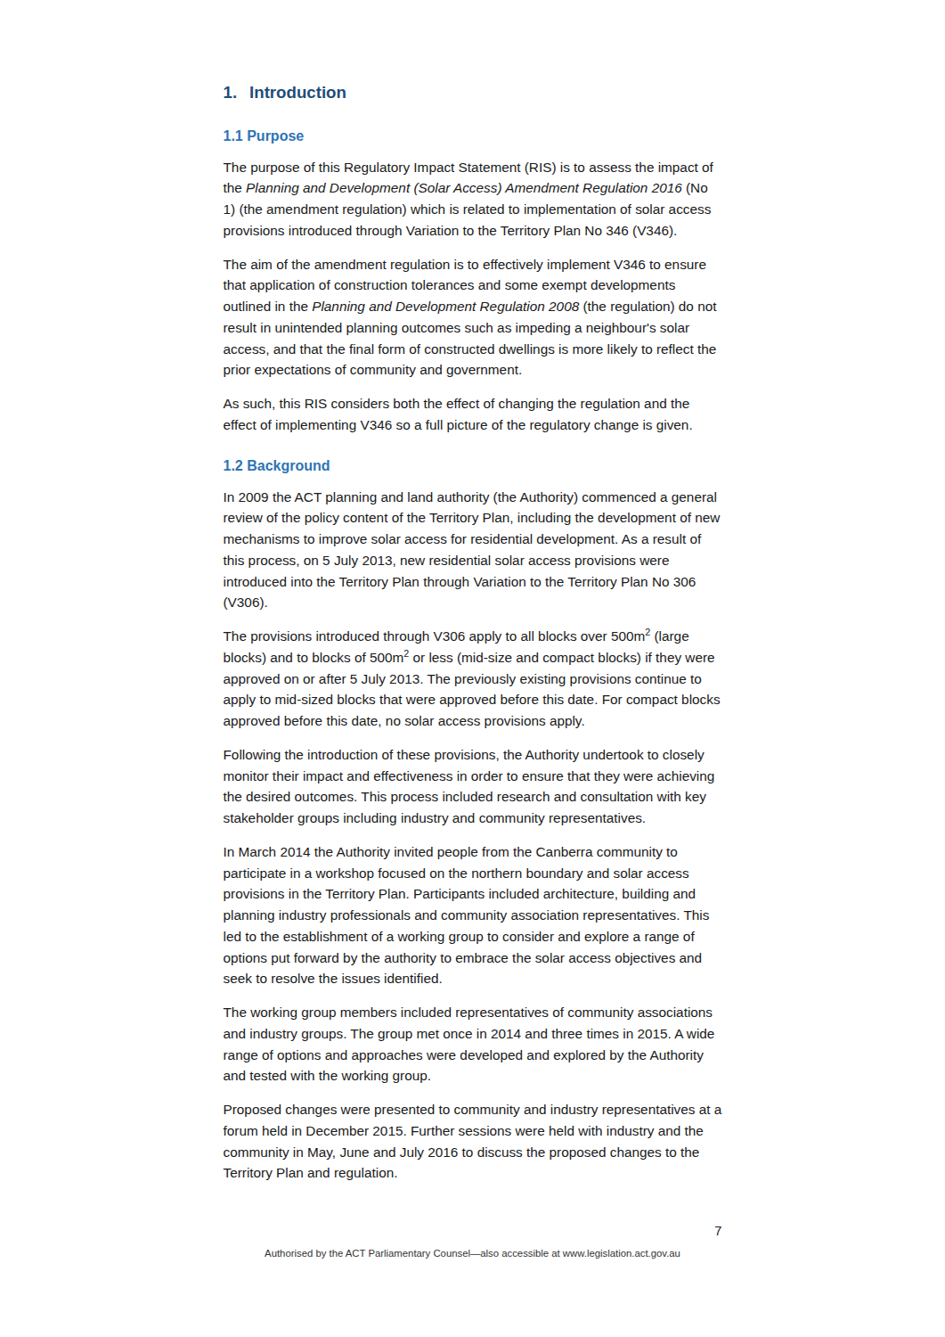1. Introduction
1.1 Purpose
The purpose of this Regulatory Impact Statement (RIS) is to assess the impact of the Planning and Development (Solar Access) Amendment Regulation 2016 (No 1) (the amendment regulation) which is related to implementation of solar access provisions introduced through Variation to the Territory Plan No 346 (V346).
The aim of the amendment regulation is to effectively implement V346 to ensure that application of construction tolerances and some exempt developments outlined in the Planning and Development Regulation 2008 (the regulation) do not result in unintended planning outcomes such as impeding a neighbour's solar access, and that the final form of constructed dwellings is more likely to reflect the prior expectations of community and government.
As such, this RIS considers both the effect of changing the regulation and the effect of implementing V346 so a full picture of the regulatory change is given.
1.2 Background
In 2009 the ACT planning and land authority (the Authority) commenced a general review of the policy content of the Territory Plan, including the development of new mechanisms to improve solar access for residential development. As a result of this process, on 5 July 2013, new residential solar access provisions were introduced into the Territory Plan through Variation to the Territory Plan No 306 (V306).
The provisions introduced through V306 apply to all blocks over 500m2 (large blocks) and to blocks of 500m2 or less (mid-size and compact blocks) if they were approved on or after 5 July 2013. The previously existing provisions continue to apply to mid-sized blocks that were approved before this date. For compact blocks approved before this date, no solar access provisions apply.
Following the introduction of these provisions, the Authority undertook to closely monitor their impact and effectiveness in order to ensure that they were achieving the desired outcomes. This process included research and consultation with key stakeholder groups including industry and community representatives.
In March 2014 the Authority invited people from the Canberra community to participate in a workshop focused on the northern boundary and solar access provisions in the Territory Plan. Participants included architecture, building and planning industry professionals and community association representatives. This led to the establishment of a working group to consider and explore a range of options put forward by the authority to embrace the solar access objectives and seek to resolve the issues identified.
The working group members included representatives of community associations and industry groups. The group met once in 2014 and three times in 2015. A wide range of options and approaches were developed and explored by the Authority and tested with the working group.
Proposed changes were presented to community and industry representatives at a forum held in December 2015. Further sessions were held with industry and the community in May, June and July 2016 to discuss the proposed changes to the Territory Plan and regulation.
7 Authorised by the ACT Parliamentary Counsel—also accessible at www.legislation.act.gov.au